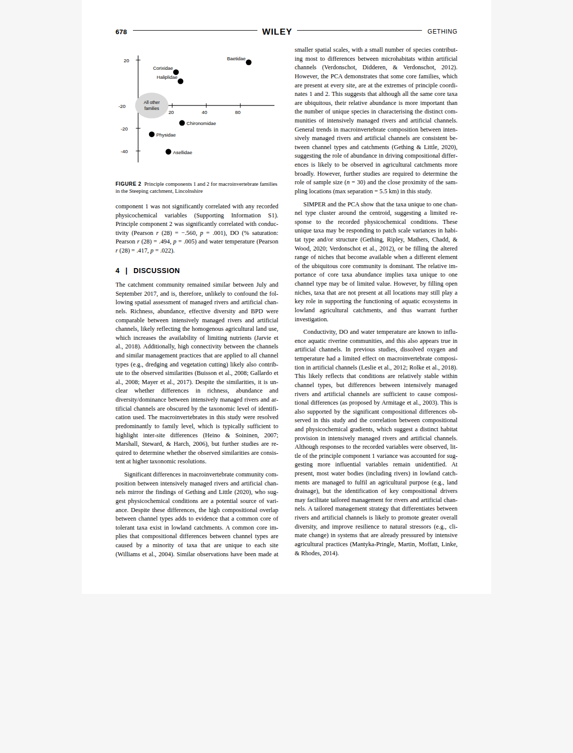678 WILEY
GETHING
20 -20 -40 -20 20 40 80 All other families Baetidae Corixidae Haliplidae Chironomidae Physidae Asellidae
FIGURE 2 Principle components 1 and 2 for macroinvertebrate families in the Steeping catchment, Lincolnshire
component 1 was not significantly correlated with any recorded physicochemical variables (Supporting Information S1). Principle component 2 was significantly correlated with conductivity (Pearson r (28) = −.560, p = .001), DO (% saturation: Pearson r (28) = .494, p = .005) and water temperature (Pearson r (28) = .417, p = .022).
4|DISCUSSION
The catchment community remained similar between July and September 2017, and is, therefore, unlikely to confound the following spatial assessment of managed rivers and artificial channels. Richness, abundance, effective diversity and BPD were comparable between intensively managed rivers and artificial channels, likely reflecting the homogenous agricultural land use, which increases the availability of limiting nutrients (Jarvie et al., 2018). Additionally, high connectivity between the channels and similar management practices that are applied to all channel types (e.g., dredging and vegetation cutting) likely also contribute to the observed similarities (Buisson et al., 2008; Gallardo et al., 2008; Mayer et al., 2017). Despite the similarities, it is unclear whether differences in richness, abundance and diversity/dominance between intensively managed rivers and artificial channels are obscured by the taxonomic level of identification used. The macroinvertebrates in this study were resolved predominantly to family level, which is typically sufficient to highlight inter-site differences (Heino & Soininen, 2007; Marshall, Steward, & Harch, 2006), but further studies are required to determine whether the observed similarities are consistent at higher taxonomic resolutions.
Significant differences in macroinvertebrate community composition between intensively managed rivers and artificial channels mirror the findings of Gething and Little (2020), who suggest physicochemical conditions are a potential source of variance. Despite these differences, the high compositional overlap between channel types adds to evidence that a common core of tolerant taxa exist in lowland catchments. A common core implies that compositional differences between channel types are caused by a minority of taxa that are unique to each site (Williams et al., 2004). Similar observations have been made at smaller spatial scales, with a small number of species contributing most to differences between microhabitats within artificial channels (Verdonschot, Didderen, & Verdonschot, 2012). However, the PCA demonstrates that some core families, which are present at every site, are at the extremes of principle coordinates 1 and 2. This suggests that although all the same core taxa are ubiquitous, their relative abundance is more important than the number of unique species in characterising the distinct communities of intensively managed rivers and artificial channels. General trends in macroinvertebrate composition between intensively managed rivers and artificial channels are consistent between channel types and catchments (Gething & Little, 2020), suggesting the role of abundance in driving compositional differences is likely to be observed in agricultural catchments more broadly. However, further studies are required to determine the role of sample size (n = 30) and the close proximity of the sampling locations (max separation = 5.5 km) in this study.
SIMPER and the PCA show that the taxa unique to one channel type cluster around the centroid, suggesting a limited response to the recorded physicochemical conditions. These unique taxa may be responding to patch scale variances in habitat type and/or structure (Gething, Ripley, Mathers, Chadd, & Wood, 2020; Verdonschot et al., 2012), or be filling the altered range of niches that become available when a different element of the ubiquitous core community is dominant. The relative importance of core taxa abundance implies taxa unique to one channel type may be of limited value. However, by filling open niches, taxa that are not present at all locations may still play a key role in supporting the functioning of aquatic ecosystems in lowland agricultural catchments, and thus warrant further investigation.
Conductivity, DO and water temperature are known to influence aquatic riverine communities, and this also appears true in artificial channels. In previous studies, dissolved oxygen and temperature had a limited effect on macroinvertebrate composition in artificial channels (Leslie et al., 2012; Rolke et al., 2018). This likely reflects that conditions are relatively stable within channel types, but differences between intensively managed rivers and artificial channels are sufficient to cause compositional differences (as proposed by Armitage et al., 2003). This is also supported by the significant compositional differences observed in this study and the correlation between compositional and physicochemical gradients, which suggest a distinct habitat provision in intensively managed rivers and artificial channels. Although responses to the recorded variables were observed, little of the principle component 1 variance was accounted for suggesting more influential variables remain unidentified. At present, most water bodies (including rivers) in lowland catchments are managed to fulfil an agricultural purpose (e.g., land drainage), but the identification of key compositional drivers may facilitate tailored management for rivers and artificial channels. A tailored management strategy that differentiates between rivers and artificial channels is likely to promote greater overall diversity, and improve resilience to natural stressors (e.g., climate change) in systems that are already pressured by intensive agricultural practices (Mantyka-Pringle, Martin, Moffatt, Linke, & Rhodes, 2014).